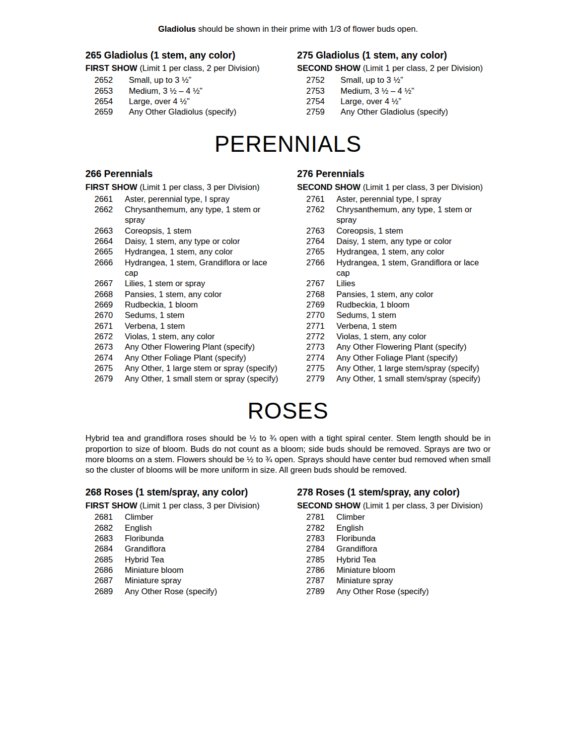Gladiolus should be shown in their prime with 1/3 of flower buds open.
265 Gladiolus (1 stem, any color)
FIRST SHOW (Limit 1 per class, 2 per Division)
2652 Small, up to 3 ½”
2653 Medium, 3 ½ – 4 ½”
2654 Large, over 4 ½”
2659 Any Other Gladiolus (specify)
275 Gladiolus (1 stem, any color)
SECOND SHOW (Limit 1 per class, 2 per Division)
2752 Small, up to 3 ½”
2753 Medium, 3 ½ – 4 ½”
2754 Large, over 4 ½”
2759 Any Other Gladiolus (specify)
PERENNIALS
266 Perennials
FIRST SHOW (Limit 1 per class, 3 per Division)
2661 Aster, perennial type, I spray
2662 Chrysanthemum, any type, 1 stem or spray
2663 Coreopsis, 1 stem
2664 Daisy, 1 stem, any type or color
2665 Hydrangea, 1 stem, any color
2666 Hydrangea, 1 stem, Grandiflora or lace cap
2667 Lilies, 1 stem or spray
2668 Pansies, 1 stem, any color
2669 Rudbeckia, 1 bloom
2670 Sedums, 1 stem
2671 Verbena, 1 stem
2672 Violas, 1 stem, any color
2673 Any Other Flowering Plant (specify)
2674 Any Other Foliage Plant (specify)
2675 Any Other, 1 large stem or spray (specify)
2679 Any Other, 1 small stem or spray (specify)
276 Perennials
SECOND SHOW (Limit 1 per class, 3 per Division)
2761 Aster, perennial type, I spray
2762 Chrysanthemum, any type, 1 stem or spray
2763 Coreopsis, 1 stem
2764 Daisy, 1 stem, any type or color
2765 Hydrangea, 1 stem, any color
2766 Hydrangea, 1 stem, Grandiflora or lace cap
2767 Lilies
2768 Pansies, 1 stem, any color
2769 Rudbeckia, 1 bloom
2770 Sedums, 1 stem
2771 Verbena, 1 stem
2772 Violas, 1 stem, any color
2773 Any Other Flowering Plant (specify)
2774 Any Other Foliage Plant (specify)
2775 Any Other, 1 large stem/spray (specify)
2779 Any Other, 1 small stem/spray (specify)
ROSES
Hybrid tea and grandiflora roses should be ½ to ¾ open with a tight spiral center. Stem length should be in proportion to size of bloom. Buds do not count as a bloom; side buds should be removed. Sprays are two or more blooms on a stem. Flowers should be ½ to ¾ open. Sprays should have center bud removed when small so the cluster of blooms will be more uniform in size. All green buds should be removed.
268 Roses (1 stem/spray, any color)
FIRST SHOW (Limit 1 per class, 3 per Division)
2681 Climber
2682 English
2683 Floribunda
2684 Grandiflora
2685 Hybrid Tea
2686 Miniature bloom
2687 Miniature spray
2689 Any Other Rose (specify)
278 Roses (1 stem/spray, any color)
SECOND SHOW (Limit 1 per class, 3 per Division)
2781 Climber
2782 English
2783 Floribunda
2784 Grandiflora
2785 Hybrid Tea
2786 Miniature bloom
2787 Miniature spray
2789 Any Other Rose (specify)